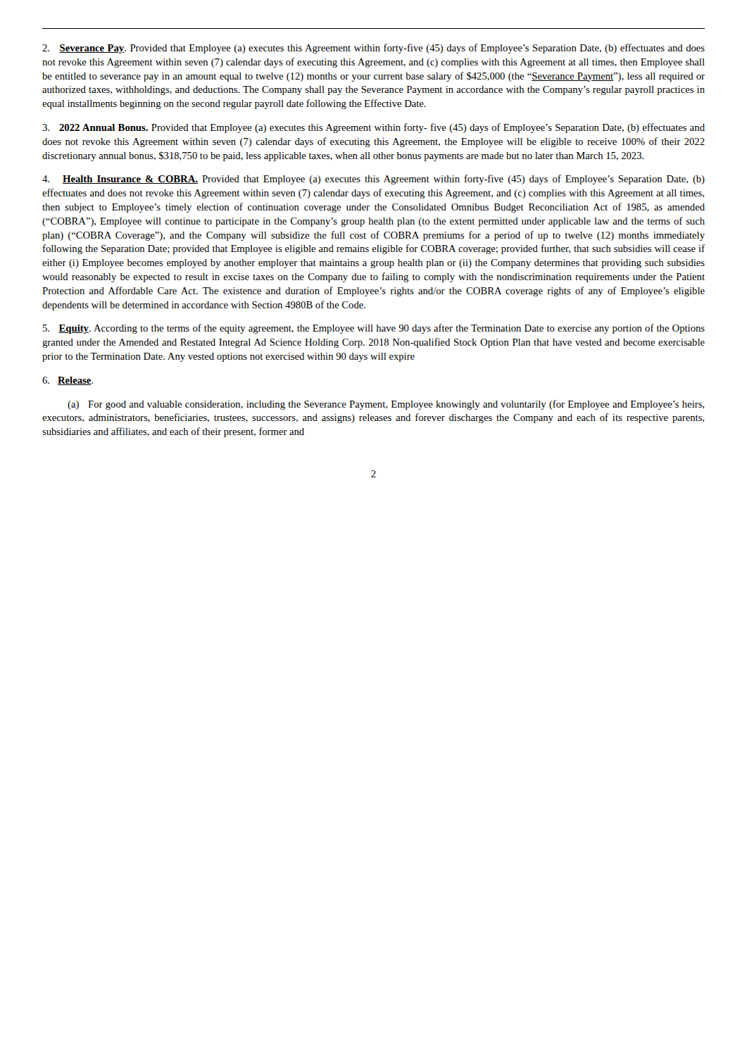2. Severance Pay. Provided that Employee (a) executes this Agreement within forty-five (45) days of Employee’s Separation Date, (b) effectuates and does not revoke this Agreement within seven (7) calendar days of executing this Agreement, and (c) complies with this Agreement at all times, then Employee shall be entitled to severance pay in an amount equal to twelve (12) months or your current base salary of $425,000 (the “Severance Payment”), less all required or authorized taxes, withholdings, and deductions. The Company shall pay the Severance Payment in accordance with the Company’s regular payroll practices in equal installments beginning on the second regular payroll date following the Effective Date.
3. 2022 Annual Bonus. Provided that Employee (a) executes this Agreement within forty- five (45) days of Employee’s Separation Date, (b) effectuates and does not revoke this Agreement within seven (7) calendar days of executing this Agreement, the Employee will be eligible to receive 100% of their 2022 discretionary annual bonus, $318,750 to be paid, less applicable taxes, when all other bonus payments are made but no later than March 15, 2023.
4. Health Insurance & COBRA. Provided that Employee (a) executes this Agreement within forty-five (45) days of Employee’s Separation Date, (b) effectuates and does not revoke this Agreement within seven (7) calendar days of executing this Agreement, and (c) complies with this Agreement at all times, then subject to Employee’s timely election of continuation coverage under the Consolidated Omnibus Budget Reconciliation Act of 1985, as amended (“COBRA”), Employee will continue to participate in the Company’s group health plan (to the extent permitted under applicable law and the terms of such plan) (“COBRA Coverage”), and the Company will subsidize the full cost of COBRA premiums for a period of up to twelve (12) months immediately following the Separation Date; provided that Employee is eligible and remains eligible for COBRA coverage; provided further, that such subsidies will cease if either (i) Employee becomes employed by another employer that maintains a group health plan or (ii) the Company determines that providing such subsidies would reasonably be expected to result in excise taxes on the Company due to failing to comply with the nondiscrimination requirements under the Patient Protection and Affordable Care Act. The existence and duration of Employee’s rights and/or the COBRA coverage rights of any of Employee’s eligible dependents will be determined in accordance with Section 4980B of the Code.
5. Equity. According to the terms of the equity agreement, the Employee will have 90 days after the Termination Date to exercise any portion of the Options granted under the Amended and Restated Integral Ad Science Holding Corp. 2018 Non-qualified Stock Option Plan that have vested and become exercisable prior to the Termination Date. Any vested options not exercised within 90 days will expire
6. Release.
(a) For good and valuable consideration, including the Severance Payment, Employee knowingly and voluntarily (for Employee and Employee’s heirs, executors, administrators, beneficiaries, trustees, successors, and assigns) releases and forever discharges the Company and each of its respective parents, subsidiaries and affiliates, and each of their present, former and
2